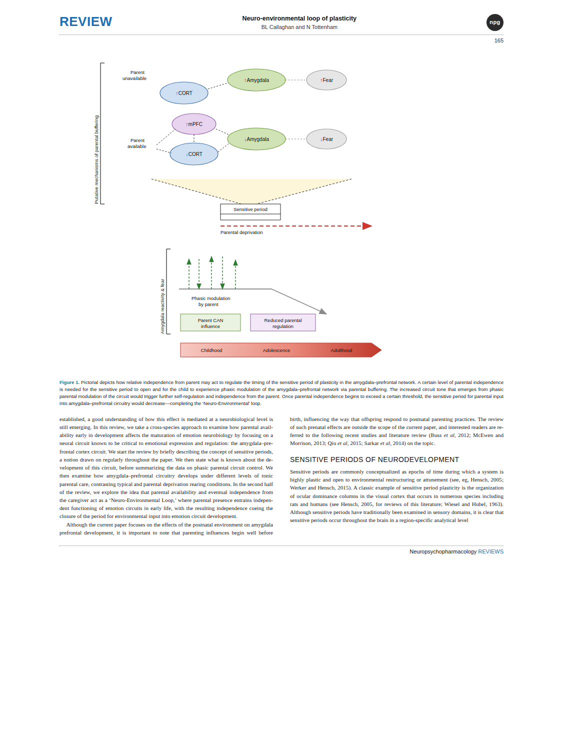REVIEW
Neuro-environmental loop of plasticity
BL Callaghan and N Tottenham
npg
165
Putative mechanisms of parental buffering Parent unavailable ↑CORT ↑Amygdala ↑Fear Parent available ↑mPFC ↓CORT ↓Amygdala ↓Fear Sensitive period Parental deprivation Amygdala reactivity & fear Phasic modulation by parent Parent CAN influence Reduced parental regulation Childhood Adolescence Adulthood
Figure 1. Pictorial depicts how relative independence from parent may act to regulate the timing of the sensitive period of plasticity in the amygdala–prefrontal network. A certain level of parental independence is needed for the sensitive period to open and for the child to experience phasic modulation of the amygdala–prefrontal network via parental buffering. The increased circuit tone that emerges from phasic parental modulation of the circuit would trigger further self-regulation and independence from the parent. Once parental independence begins to exceed a certain threshold, the sensitive period for parental input into amygdala–prefrontal circuitry would decrease—completing the ‘Neuro-Environmental’ loop.
established, a good understanding of how this effect is mediated at a neurobiological level is still emerging. In this review, we take a cross-species approach to examine how parental availability early in development affects the maturation of emotion neurobiology by focusing on a neural circuit known to be critical to emotional expression and regulation: the amygdala–prefrontal cortex circuit. We start the review by briefly describing the concept of sensitive periods, a notion drawn on regularly throughout the paper. We then state what is known about the development of this circuit, before summarizing the data on phasic parental circuit control. We then examine how amygdala–prefrontal circuitry develops under different levels of tonic parental care, contrasting typical and parental deprivation rearing conditions. In the second half of the review, we explore the idea that parental availability and eventual independence from the caregiver act as a ‘Neuro-Environmental Loop,’ where parental presence entrains independent functioning of emotion circuits in early life, with the resulting independence cueing the closure of the period for environmental input into emotion circuit development.
Although the current paper focuses on the effects of the postnatal environment on amygdala prefrontal development, it is important to note that parenting influences begin well before birth, influencing the way that offspring respond to postnatal parenting practices. The review of such prenatal effects are outside the scope of the current paper, and interested readers are referred to the following recent studies and literature review (Buss et al, 2012; McEwen and Morrison, 2013; Qiu et al, 2015; Sarkar et al, 2014) on the topic.
Sensitive periods of neurodevelopment
Sensitive periods are commonly conceptualized as epochs of time during which a system is highly plastic and open to environmental restructuring or attunement (see, eg, Hensch, 2005; Werker and Hensch, 2015). A classic example of sensitive period plasticity is the organization of ocular dominance columns in the visual cortex that occurs in numerous species including rats and humans (see Hensch, 2005, for reviews of this literature; Wiesel and Hubel, 1963). Although sensitive periods have traditionally been examined in sensory domains, it is clear that sensitive periods occur throughout the brain in a region-specific analytical level
Neuropsychopharmacology REVIEWS